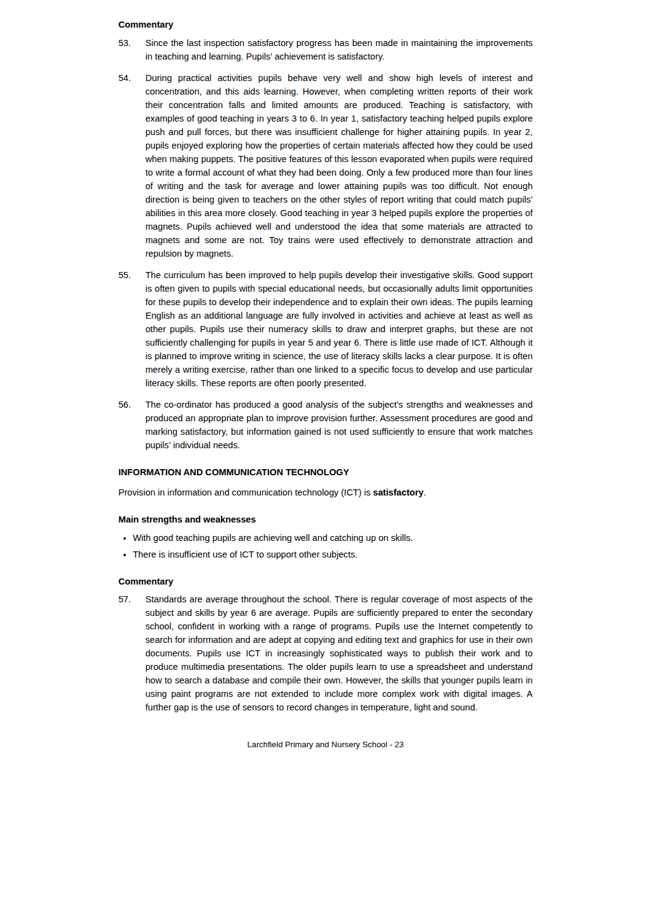Commentary
53. Since the last inspection satisfactory progress has been made in maintaining the improvements in teaching and learning. Pupils’ achievement is satisfactory.
54. During practical activities pupils behave very well and show high levels of interest and concentration, and this aids learning. However, when completing written reports of their work their concentration falls and limited amounts are produced. Teaching is satisfactory, with examples of good teaching in years 3 to 6. In year 1, satisfactory teaching helped pupils explore push and pull forces, but there was insufficient challenge for higher attaining pupils. In year 2, pupils enjoyed exploring how the properties of certain materials affected how they could be used when making puppets. The positive features of this lesson evaporated when pupils were required to write a formal account of what they had been doing. Only a few produced more than four lines of writing and the task for average and lower attaining pupils was too difficult. Not enough direction is being given to teachers on the other styles of report writing that could match pupils’ abilities in this area more closely. Good teaching in year 3 helped pupils explore the properties of magnets. Pupils achieved well and understood the idea that some materials are attracted to magnets and some are not. Toy trains were used effectively to demonstrate attraction and repulsion by magnets.
55. The curriculum has been improved to help pupils develop their investigative skills. Good support is often given to pupils with special educational needs, but occasionally adults limit opportunities for these pupils to develop their independence and to explain their own ideas. The pupils learning English as an additional language are fully involved in activities and achieve at least as well as other pupils. Pupils use their numeracy skills to draw and interpret graphs, but these are not sufficiently challenging for pupils in year 5 and year 6. There is little use made of ICT. Although it is planned to improve writing in science, the use of literacy skills lacks a clear purpose. It is often merely a writing exercise, rather than one linked to a specific focus to develop and use particular literacy skills. These reports are often poorly presented.
56. The co-ordinator has produced a good analysis of the subject’s strengths and weaknesses and produced an appropriate plan to improve provision further. Assessment procedures are good and marking satisfactory, but information gained is not used sufficiently to ensure that work matches pupils’ individual needs.
INFORMATION AND COMMUNICATION TECHNOLOGY
Provision in information and communication technology (ICT) is satisfactory.
Main strengths and weaknesses
With good teaching pupils are achieving well and catching up on skills.
There is insufficient use of ICT to support other subjects.
Commentary
57. Standards are average throughout the school. There is regular coverage of most aspects of the subject and skills by year 6 are average. Pupils are sufficiently prepared to enter the secondary school, confident in working with a range of programs. Pupils use the Internet competently to search for information and are adept at copying and editing text and graphics for use in their own documents. Pupils use ICT in increasingly sophisticated ways to publish their work and to produce multimedia presentations. The older pupils learn to use a spreadsheet and understand how to search a database and compile their own. However, the skills that younger pupils learn in using paint programs are not extended to include more complex work with digital images. A further gap is the use of sensors to record changes in temperature, light and sound.
Larchfield Primary and Nursery School - 23